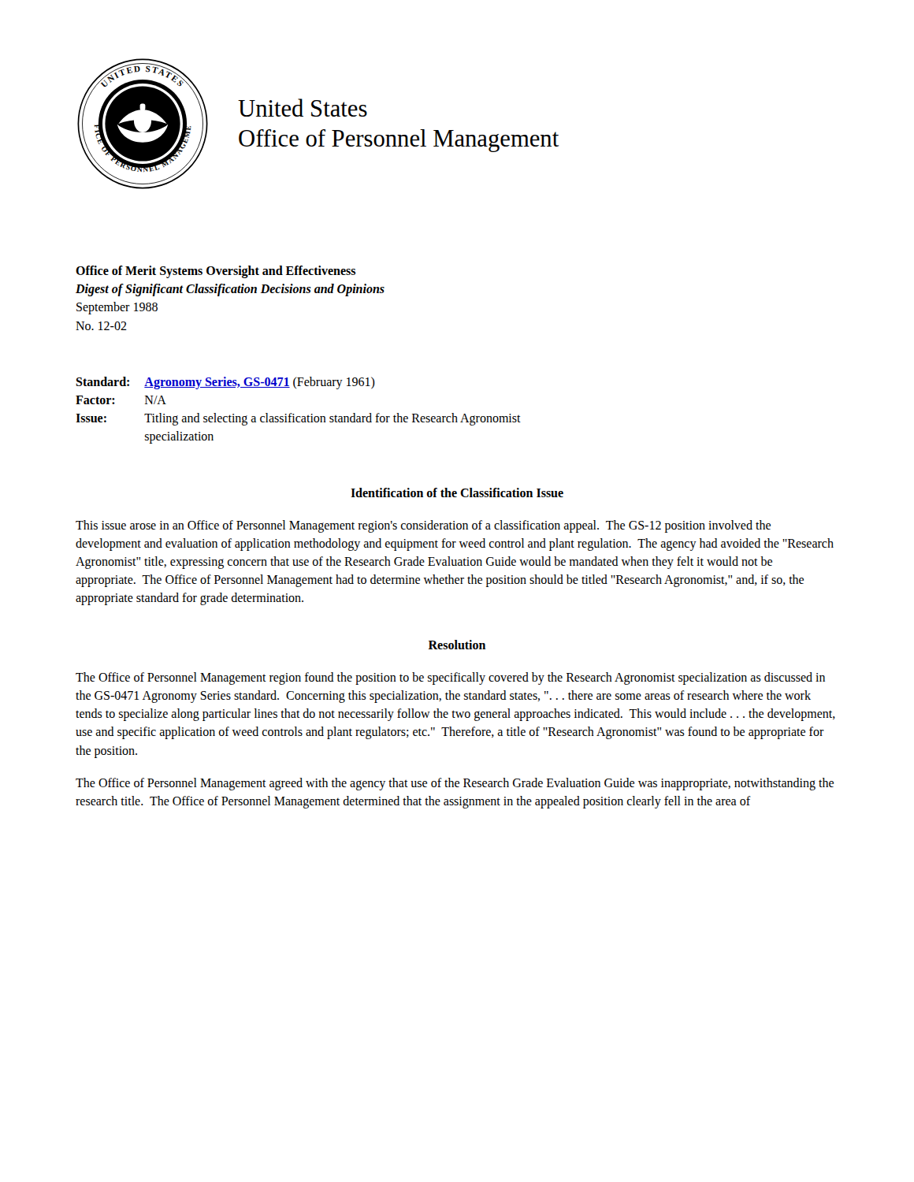UNITED STATES OFFICE OF PERSONNEL MANAGEMENT
United States
Office of Personnel Management
Office of Merit Systems Oversight and Effectiveness
Digest of Significant Classification Decisions and Opinions
September 1988
No. 12-02
| Standard: | Agronomy Series, GS-0471 (February 1961) |
| Factor: | N/A |
| Issue: | Titling and selecting a classification standard for the Research Agronomist specialization |
Identification of the Classification Issue
This issue arose in an Office of Personnel Management region's consideration of a classification appeal. The GS-12 position involved the development and evaluation of application methodology and equipment for weed control and plant regulation. The agency had avoided the "Research Agronomist" title, expressing concern that use of the Research Grade Evaluation Guide would be mandated when they felt it would not be appropriate. The Office of Personnel Management had to determine whether the position should be titled "Research Agronomist," and, if so, the appropriate standard for grade determination.
Resolution
The Office of Personnel Management region found the position to be specifically covered by the Research Agronomist specialization as discussed in the GS-0471 Agronomy Series standard. Concerning this specialization, the standard states, ". . . there are some areas of research where the work tends to specialize along particular lines that do not necessarily follow the two general approaches indicated. This would include . . . the development, use and specific application of weed controls and plant regulators; etc." Therefore, a title of "Research Agronomist" was found to be appropriate for the position.
The Office of Personnel Management agreed with the agency that use of the Research Grade Evaluation Guide was inappropriate, notwithstanding the research title. The Office of Personnel Management determined that the assignment in the appealed position clearly fell in the area of